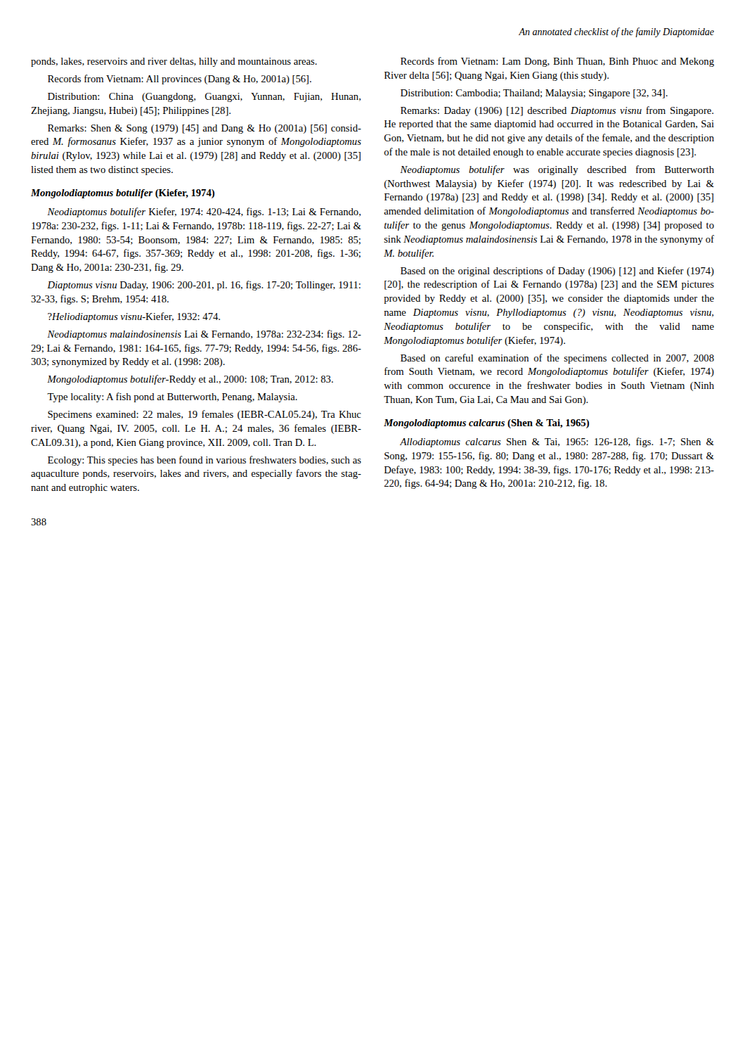An annotated checklist of the family Diaptomidae
ponds, lakes, reservoirs and river deltas, hilly and mountainous areas.
Records from Vietnam: All provinces (Dang & Ho, 2001a) [56].
Distribution: China (Guangdong, Guangxi, Yunnan, Fujian, Hunan, Zhejiang, Jiangsu, Hubei) [45]; Philippines [28].
Remarks: Shen & Song (1979) [45] and Dang & Ho (2001a) [56] considered M. formosanus Kiefer, 1937 as a junior synonym of Mongolodiaptomus birulai (Rylov, 1923) while Lai et al. (1979) [28] and Reddy et al. (2000) [35] listed them as two distinct species.
Mongolodiaptomus botulifer (Kiefer, 1974)
Neodiaptomus botulifer Kiefer, 1974: 420-424, figs. 1-13; Lai & Fernando, 1978a: 230-232, figs. 1-11; Lai & Fernando, 1978b: 118-119, figs. 22-27; Lai & Fernando, 1980: 53-54; Boonsom, 1984: 227; Lim & Fernando, 1985: 85; Reddy, 1994: 64-67, figs. 357-369; Reddy et al., 1998: 201-208, figs. 1-36; Dang & Ho, 2001a: 230-231, fig. 29.
Diaptomus visnu Daday, 1906: 200-201, pl. 16, figs. 17-20; Tollinger, 1911: 32-33, figs. S; Brehm, 1954: 418.
?Heliodiaptomus visnu-Kiefer, 1932: 474.
Neodiaptomus malaindosinensis Lai & Fernando, 1978a: 232-234: figs. 12-29; Lai & Fernando, 1981: 164-165, figs. 77-79; Reddy, 1994: 54-56, figs. 286-303; synonymized by Reddy et al. (1998: 208).
Mongolodiaptomus botulifer-Reddy et al., 2000: 108; Tran, 2012: 83.
Type locality: A fish pond at Butterworth, Penang, Malaysia.
Specimens examined: 22 males, 19 females (IEBR-CAL05.24), Tra Khuc river, Quang Ngai, IV. 2005, coll. Le H. A.; 24 males, 36 females (IEBR-CAL09.31), a pond, Kien Giang province, XII. 2009, coll. Tran D. L.
Ecology: This species has been found in various freshwaters bodies, such as aquaculture ponds, reservoirs, lakes and rivers, and especially favors the stagnant and eutrophic waters.
Records from Vietnam: Lam Dong, Binh Thuan, Binh Phuoc and Mekong River delta [56]; Quang Ngai, Kien Giang (this study).
Distribution: Cambodia; Thailand; Malaysia; Singapore [32, 34].
Remarks: Daday (1906) [12] described Diaptomus visnu from Singapore. He reported that the same diaptomid had occurred in the Botanical Garden, Sai Gon, Vietnam, but he did not give any details of the female, and the description of the male is not detailed enough to enable accurate species diagnosis [23].
Neodiaptomus botulifer was originally described from Butterworth (Northwest Malaysia) by Kiefer (1974) [20]. It was redescribed by Lai & Fernando (1978a) [23] and Reddy et al. (1998) [34]. Reddy et al. (2000) [35] amended delimitation of Mongolodiaptomus and transferred Neodiaptomus botulifer to the genus Mongolodiaptomus. Reddy et al. (1998) [34] proposed to sink Neodiaptomus malaindosinensis Lai & Fernando, 1978 in the synonymy of M. botulifer.
Based on the original descriptions of Daday (1906) [12] and Kiefer (1974) [20], the redescription of Lai & Fernando (1978a) [23] and the SEM pictures provided by Reddy et al. (2000) [35], we consider the diaptomids under the name Diaptomus visnu, Phyllodiaptomus (?) visnu, Neodiaptomus visnu, Neodiaptomus botulifer to be conspecific, with the valid name Mongolodiaptomus botulifer (Kiefer, 1974).
Based on careful examination of the specimens collected in 2007, 2008 from South Vietnam, we record Mongolodiaptomus botulifer (Kiefer, 1974) with common occurence in the freshwater bodies in South Vietnam (Ninh Thuan, Kon Tum, Gia Lai, Ca Mau and Sai Gon).
Mongolodiaptomus calcarus (Shen & Tai, 1965)
Allodiaptomus calcarus Shen & Tai, 1965: 126-128, figs. 1-7; Shen & Song, 1979: 155-156, fig. 80; Dang et al., 1980: 287-288, fig. 170; Dussart & Defaye, 1983: 100; Reddy, 1994: 38-39, figs. 170-176; Reddy et al., 1998: 213-220, figs. 64-94; Dang & Ho, 2001a: 210-212, fig. 18.
388